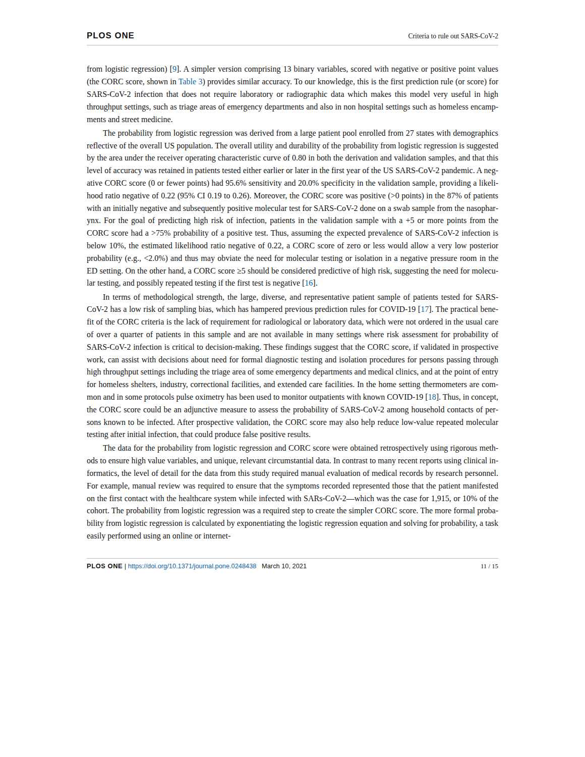PLOS ONE
Criteria to rule out SARS-CoV-2
from logistic regression) [9]. A simpler version comprising 13 binary variables, scored with negative or positive point values (the CORC score, shown in Table 3) provides similar accuracy. To our knowledge, this is the first prediction rule (or score) for SARS-CoV-2 infection that does not require laboratory or radiographic data which makes this model very useful in high throughput settings, such as triage areas of emergency departments and also in non hospital settings such as homeless encampments and street medicine.
The probability from logistic regression was derived from a large patient pool enrolled from 27 states with demographics reflective of the overall US population. The overall utility and durability of the probability from logistic regression is suggested by the area under the receiver operating characteristic curve of 0.80 in both the derivation and validation samples, and that this level of accuracy was retained in patients tested either earlier or later in the first year of the US SARS-CoV-2 pandemic. A negative CORC score (0 or fewer points) had 95.6% sensitivity and 20.0% specificity in the validation sample, providing a likelihood ratio negative of 0.22 (95% CI 0.19 to 0.26). Moreover, the CORC score was positive (>0 points) in the 87% of patients with an initially negative and subsequently positive molecular test for SARS-CoV-2 done on a swab sample from the nasopharynx. For the goal of predicting high risk of infection, patients in the validation sample with a +5 or more points from the CORC score had a >75% probability of a positive test. Thus, assuming the expected prevalence of SARS-CoV-2 infection is below 10%, the estimated likelihood ratio negative of 0.22, a CORC score of zero or less would allow a very low posterior probability (e.g., <2.0%) and thus may obviate the need for molecular testing or isolation in a negative pressure room in the ED setting. On the other hand, a CORC score ≥5 should be considered predictive of high risk, suggesting the need for molecular testing, and possibly repeated testing if the first test is negative [16].
In terms of methodological strength, the large, diverse, and representative patient sample of patients tested for SARS-CoV-2 has a low risk of sampling bias, which has hampered previous prediction rules for COVID-19 [17]. The practical benefit of the CORC criteria is the lack of requirement for radiological or laboratory data, which were not ordered in the usual care of over a quarter of patients in this sample and are not available in many settings where risk assessment for probability of SARS-CoV-2 infection is critical to decision-making. These findings suggest that the CORC score, if validated in prospective work, can assist with decisions about need for formal diagnostic testing and isolation procedures for persons passing through high throughput settings including the triage area of some emergency departments and medical clinics, and at the point of entry for homeless shelters, industry, correctional facilities, and extended care facilities. In the home setting thermometers are common and in some protocols pulse oximetry has been used to monitor outpatients with known COVID-19 [18]. Thus, in concept, the CORC score could be an adjunctive measure to assess the probability of SARS-CoV-2 among household contacts of persons known to be infected. After prospective validation, the CORC score may also help reduce low-value repeated molecular testing after initial infection, that could produce false positive results.
The data for the probability from logistic regression and CORC score were obtained retrospectively using rigorous methods to ensure high value variables, and unique, relevant circumstantial data. In contrast to many recent reports using clinical informatics, the level of detail for the data from this study required manual evaluation of medical records by research personnel. For example, manual review was required to ensure that the symptoms recorded represented those that the patient manifested on the first contact with the healthcare system while infected with SARs-CoV-2—which was the case for 1,915, or 10% of the cohort. The probability from logistic regression was a required step to create the simpler CORC score. The more formal probability from logistic regression is calculated by exponentiating the logistic regression equation and solving for probability, a task easily performed using an online or internet-
PLOS ONE | https://doi.org/10.1371/journal.pone.0248438 March 10, 2021
11 / 15